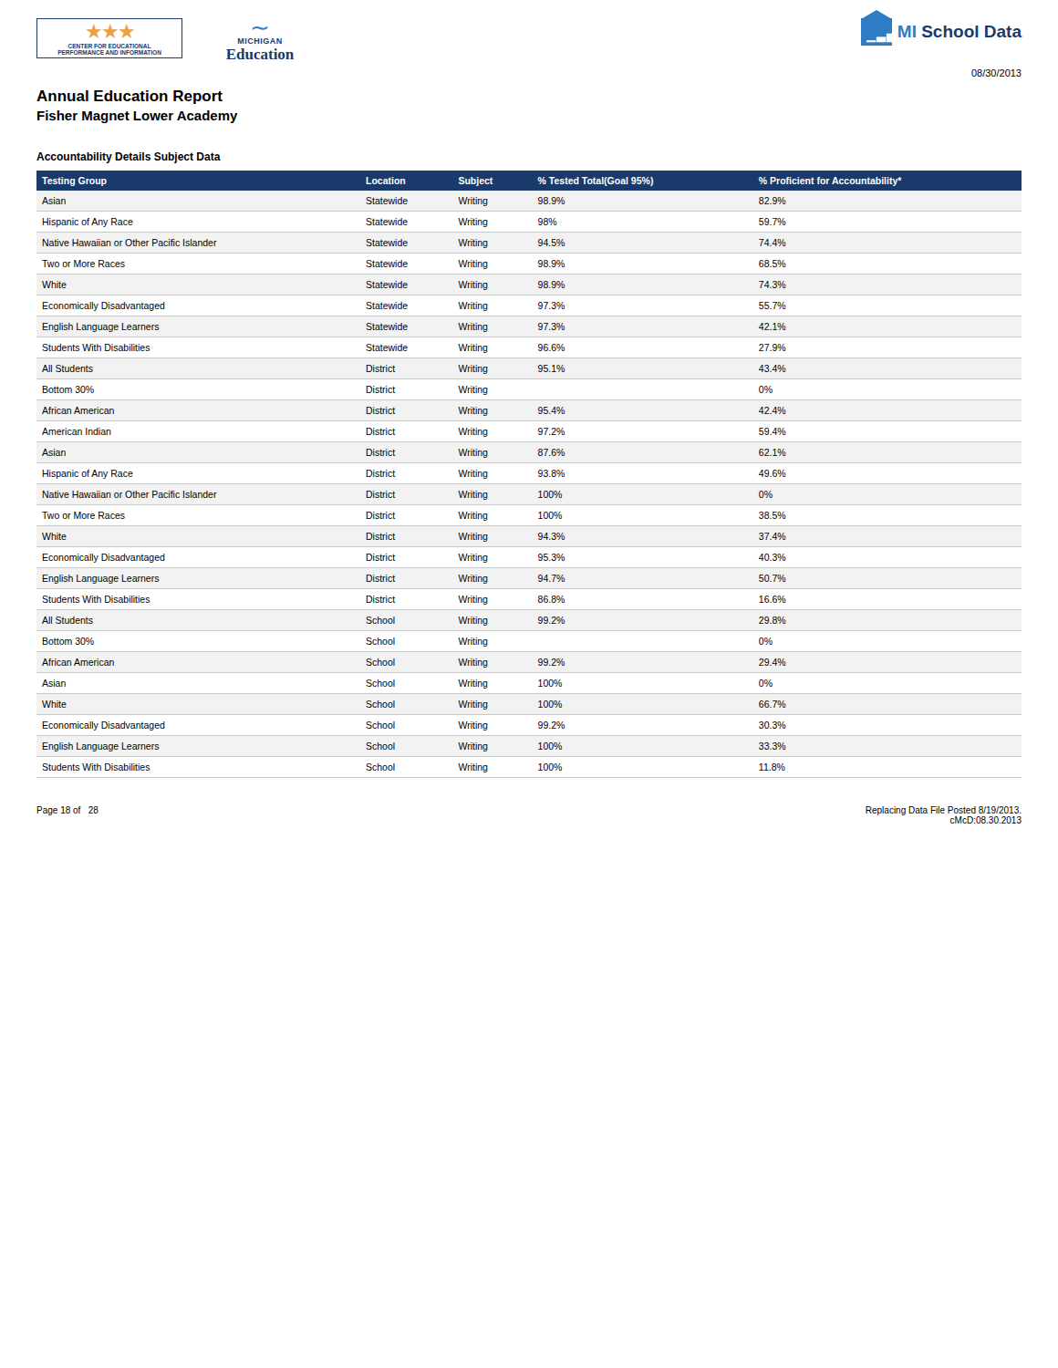★★★
Center for Educational
Performance and Information
∼
MICHIGAN
Education
▁▃▅ MI School Data
08/30/2013
Annual Education Report
Fisher Magnet Lower Academy
Accountability Details Subject Data
| Testing Group | Location | Subject | % Tested Total(Goal 95%) | % Proficient for Accountability* |
| --- | --- | --- | --- | --- |
| Asian | Statewide | Writing | 98.9% | 82.9% |
| Hispanic of Any Race | Statewide | Writing | 98% | 59.7% |
| Native Hawaiian or Other Pacific Islander | Statewide | Writing | 94.5% | 74.4% |
| Two or More Races | Statewide | Writing | 98.9% | 68.5% |
| White | Statewide | Writing | 98.9% | 74.3% |
| Economically Disadvantaged | Statewide | Writing | 97.3% | 55.7% |
| English Language Learners | Statewide | Writing | 97.3% | 42.1% |
| Students With Disabilities | Statewide | Writing | 96.6% | 27.9% |
| All Students | District | Writing | 95.1% | 43.4% |
| Bottom 30% | District | Writing | | 0% |
| African American | District | Writing | 95.4% | 42.4% |
| American Indian | District | Writing | 97.2% | 59.4% |
| Asian | District | Writing | 87.6% | 62.1% |
| Hispanic of Any Race | District | Writing | 93.8% | 49.6% |
| Native Hawaiian or Other Pacific Islander | District | Writing | 100% | 0% |
| Two or More Races | District | Writing | 100% | 38.5% |
| White | District | Writing | 94.3% | 37.4% |
| Economically Disadvantaged | District | Writing | 95.3% | 40.3% |
| English Language Learners | District | Writing | 94.7% | 50.7% |
| Students With Disabilities | District | Writing | 86.8% | 16.6% |
| All Students | School | Writing | 99.2% | 29.8% |
| Bottom 30% | School | Writing | | 0% |
| African American | School | Writing | 99.2% | 29.4% |
| Asian | School | Writing | 100% | 0% |
| White | School | Writing | 100% | 66.7% |
| Economically Disadvantaged | School | Writing | 99.2% | 30.3% |
| English Language Learners | School | Writing | 100% | 33.3% |
| Students With Disabilities | School | Writing | 100% | 11.8% |
Page 18 of 28
Replacing Data File Posted 8/19/2013.
cMcD:08.30.2013